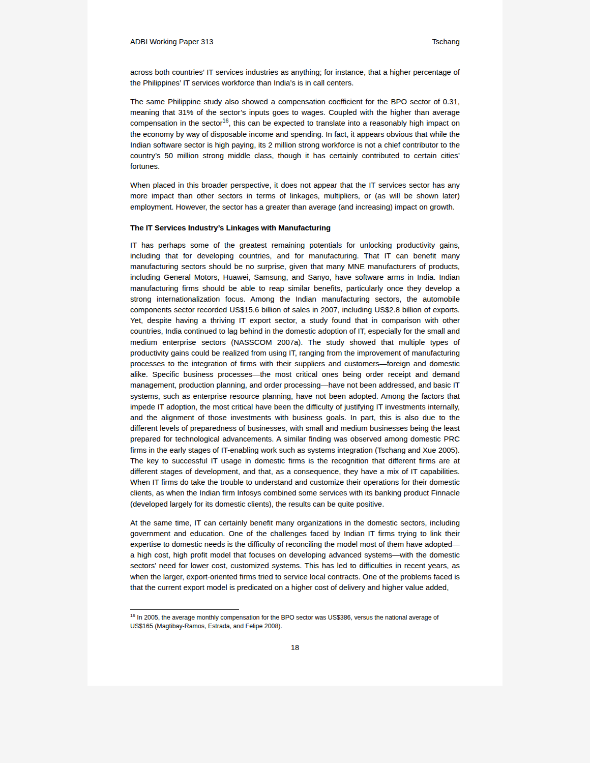ADBI Working Paper 313 Tschang
across both countries’ IT services industries as anything; for instance, that a higher percentage of the Philippines’ IT services workforce than India’s is in call centers.
The same Philippine study also showed a compensation coefficient for the BPO sector of 0.31, meaning that 31% of the sector’s inputs goes to wages. Coupled with the higher than average compensation in the sector16, this can be expected to translate into a reasonably high impact on the economy by way of disposable income and spending. In fact, it appears obvious that while the Indian software sector is high paying, its 2 million strong workforce is not a chief contributor to the country’s 50 million strong middle class, though it has certainly contributed to certain cities’ fortunes.
When placed in this broader perspective, it does not appear that the IT services sector has any more impact than other sectors in terms of linkages, multipliers, or (as will be shown later) employment. However, the sector has a greater than average (and increasing) impact on growth.
The IT Services Industry’s Linkages with Manufacturing
IT has perhaps some of the greatest remaining potentials for unlocking productivity gains, including that for developing countries, and for manufacturing. That IT can benefit many manufacturing sectors should be no surprise, given that many MNE manufacturers of products, including General Motors, Huawei, Samsung, and Sanyo, have software arms in India. Indian manufacturing firms should be able to reap similar benefits, particularly once they develop a strong internationalization focus. Among the Indian manufacturing sectors, the automobile components sector recorded US$15.6 billion of sales in 2007, including US$2.8 billion of exports. Yet, despite having a thriving IT export sector, a study found that in comparison with other countries, India continued to lag behind in the domestic adoption of IT, especially for the small and medium enterprise sectors (NASSCOM 2007a). The study showed that multiple types of productivity gains could be realized from using IT, ranging from the improvement of manufacturing processes to the integration of firms with their suppliers and customers—foreign and domestic alike. Specific business processes—the most critical ones being order receipt and demand management, production planning, and order processing—have not been addressed, and basic IT systems, such as enterprise resource planning, have not been adopted. Among the factors that impede IT adoption, the most critical have been the difficulty of justifying IT investments internally, and the alignment of those investments with business goals. In part, this is also due to the different levels of preparedness of businesses, with small and medium businesses being the least prepared for technological advancements. A similar finding was observed among domestic PRC firms in the early stages of IT-enabling work such as systems integration (Tschang and Xue 2005). The key to successful IT usage in domestic firms is the recognition that different firms are at different stages of development, and that, as a consequence, they have a mix of IT capabilities. When IT firms do take the trouble to understand and customize their operations for their domestic clients, as when the Indian firm Infosys combined some services with its banking product Finnacle (developed largely for its domestic clients), the results can be quite positive.
At the same time, IT can certainly benefit many organizations in the domestic sectors, including government and education. One of the challenges faced by Indian IT firms trying to link their expertise to domestic needs is the difficulty of reconciling the model most of them have adopted—a high cost, high profit model that focuses on developing advanced systems—with the domestic sectors’ need for lower cost, customized systems. This has led to difficulties in recent years, as when the larger, export-oriented firms tried to service local contracts. One of the problems faced is that the current export model is predicated on a higher cost of delivery and higher value added,
16 In 2005, the average monthly compensation for the BPO sector was US$386, versus the national average of US$165 (Magtibay-Ramos, Estrada, and Felipe 2008).
18